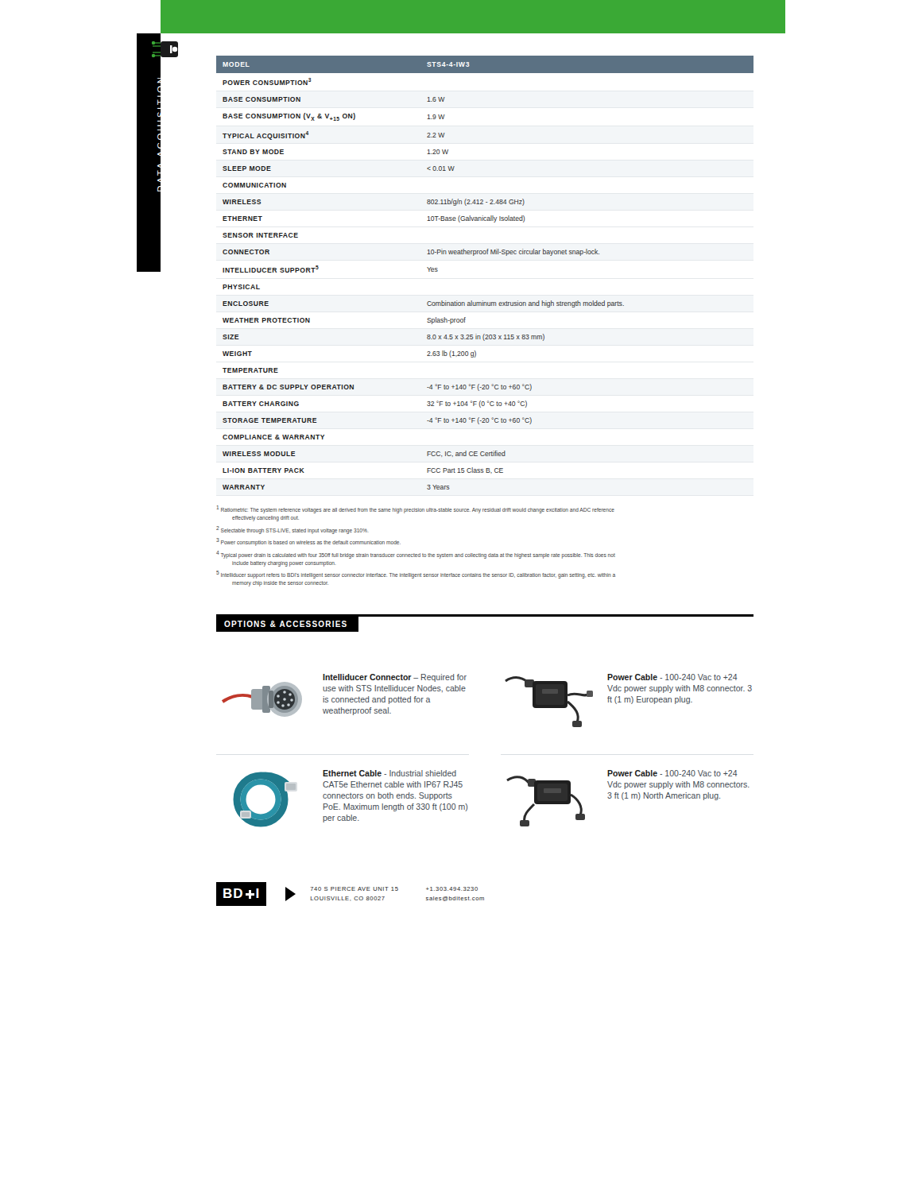DATA ACQUISITION
| MODEL | STS4-4-IW3 |
| --- | --- |
| POWER CONSUMPTION 3 |
| BASE CONSUMPTION | 1.6 W |
| BASE CONSUMPTION (V X & V +15 ON) | 1.9 W |
| TYPICAL ACQUISITION 4 | 2.2 W |
| STAND BY MODE | 1.20 W |
| SLEEP MODE | < 0.01 W |
| COMMUNICATION |
| WIRELESS | 802.11b/g/n (2.412 - 2.484 GHz) |
| ETHERNET | 10T-Base (Galvanically Isolated) |
| SENSOR INTERFACE |
| CONNECTOR | 10-Pin weatherproof Mil-Spec circular bayonet snap-lock. |
| INTELLIDUCER SUPPORT 5 | Yes |
| PHYSICAL |
| ENCLOSURE | Combination aluminum extrusion and high strength molded parts. |
| WEATHER PROTECTION | Splash-proof |
| SIZE | 8.0 x 4.5 x 3.25 in (203 x 115 x 83 mm) |
| WEIGHT | 2.63 lb (1,200 g) |
| TEMPERATURE |
| BATTERY & DC SUPPLY OPERATION | -4 °F to +140 °F (-20 °C to +60 °C) |
| BATTERY CHARGING | 32 °F to +104 °F (0 °C to +40 °C) |
| STORAGE TEMPERATURE | -4 °F to +140 °F (-20 °C to +60 °C) |
| COMPLIANCE & WARRANTY |
| WIRELESS MODULE | FCC, IC, and CE Certified |
| LI-ION BATTERY PACK | FCC Part 15 Class B, CE |
| WARRANTY | 3 Years |
1 Ratiometric: The system reference voltages are all derived from the same high precision ultra-stable source. Any residual drift would change excitation and ADC reference effectively canceling drift out.
2 Selectable through STS-LIVE, stated input voltage range 310%.
3 Power consumption is based on wireless as the default communication mode.
4 Typical power drain is calculated with four 350ff full bridge strain transducer connected to the system and collecting data at the highest sample rate possible. This does not include battery charging power consumption.
5 Intelliducer support refers to BDI's intelligent sensor connector interface. The intelligent sensor interface contains the sensor ID, calibration factor, gain setting, etc. within a memory chip inside the sensor connector.
OPTIONS & ACCESSORIES
Intelliducer Connector – Required for use with STS Intelliducer Nodes, cable is connected and potted for a weatherproof seal.
Power Cable - 100-240 Vac to +24 Vdc power supply with M8 connector. 3 ft (1 m) European plug.
Ethernet Cable - Industrial shielded CAT5e Ethernet cable with IP67 RJ45 connectors on both ends. Supports PoE. Maximum length of 330 ft (100 m) per cable.
Power Cable - 100-240 Vac to +24 Vdc power supply with M8 connectors. 3 ft (1 m) North American plug.
BD I
740 S PIERCE AVE UNIT 15
LOUISVILLE, CO 80027
+1.303.494.3230
sales@bditest.com